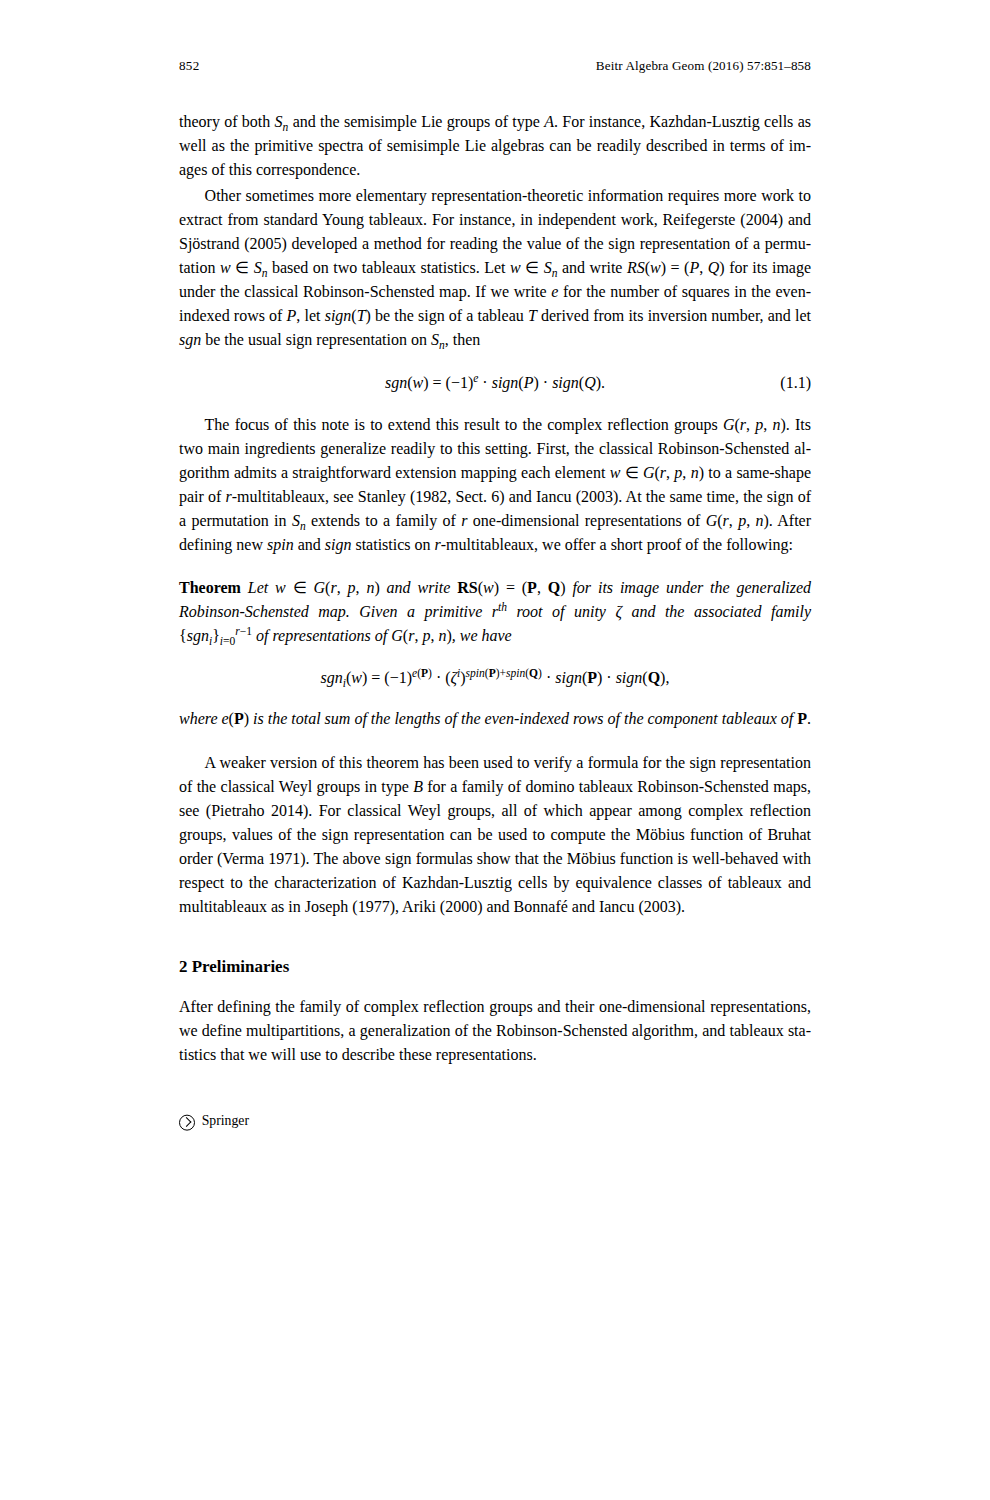852 Beitr Algebra Geom (2016) 57:851–858
theory of both Sn and the semisimple Lie groups of type A. For instance, Kazhdan-Lusztig cells as well as the primitive spectra of semisimple Lie algebras can be readily described in terms of images of this correspondence.
Other sometimes more elementary representation-theoretic information requires more work to extract from standard Young tableaux. For instance, in independent work, Reifegerste (2004) and Sjöstrand (2005) developed a method for reading the value of the sign representation of a permutation w ∈ Sn based on two tableaux statistics. Let w ∈ Sn and write RS(w) = (P, Q) for its image under the classical Robinson-Schensted map. If we write e for the number of squares in the even-indexed rows of P, let sign(T) be the sign of a tableau T derived from its inversion number, and let sgn be the usual sign representation on Sn, then
sgn(w) = (−1)e · sign(P) · sign(Q). (1.1)
The focus of this note is to extend this result to the complex reflection groups G(r, p, n). Its two main ingredients generalize readily to this setting. First, the classical Robinson-Schensted algorithm admits a straightforward extension mapping each element w ∈ G(r, p, n) to a same-shape pair of r-multitableaux, see Stanley (1982, Sect. 6) and Iancu (2003). At the same time, the sign of a permutation in Sn extends to a family of r one-dimensional representations of G(r, p, n). After defining new spin and sign statistics on r-multitableaux, we offer a short proof of the following:
Theorem Let w ∈ G(r, p, n) and write RS(w) = (P, Q) for its image under the generalized Robinson-Schensted map. Given a primitive rth root of unity ζ and the associated family {sgni}i=0r−1 of representations of G(r, p, n), we have
sgni(w) = (−1)e(P) · (ζi)spin(P)+spin(Q) · sign(P) · sign(Q),
where e(P) is the total sum of the lengths of the even-indexed rows of the component tableaux of P.
A weaker version of this theorem has been used to verify a formula for the sign representation of the classical Weyl groups in type B for a family of domino tableaux Robinson-Schensted maps, see (Pietraho 2014). For classical Weyl groups, all of which appear among complex reflection groups, values of the sign representation can be used to compute the Möbius function of Bruhat order (Verma 1971). The above sign formulas show that the Möbius function is well-behaved with respect to the characterization of Kazhdan-Lusztig cells by equivalence classes of tableaux and multitableaux as in Joseph (1977), Ariki (2000) and Bonnafé and Iancu (2003).
2 Preliminaries
After defining the family of complex reflection groups and their one-dimensional representations, we define multipartitions, a generalization of the Robinson-Schensted algorithm, and tableaux statistics that we will use to describe these representations.
Springer